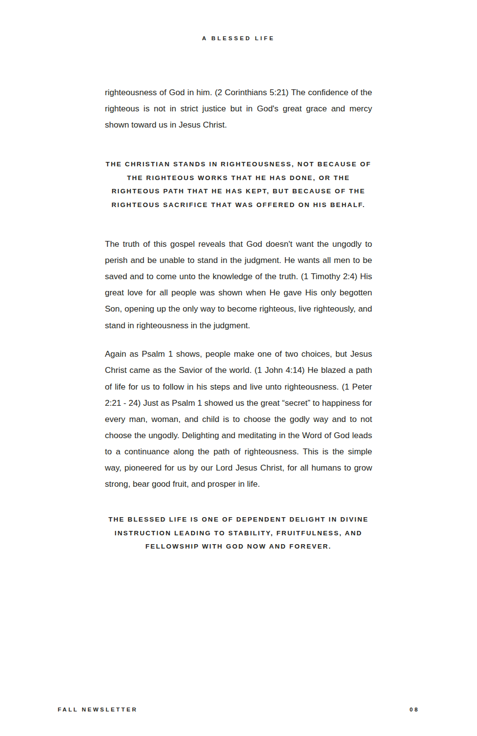A Blessed Life
righteousness of God in him. (2 Corinthians 5:21) The confidence of the righteous is not in strict justice but in God's great grace and mercy shown toward us in Jesus Christ.
The Christian stands in righteousness, not because of the righteous works that he has done, or the righteous path that he has kept, but because of the righteous sacrifice that was offered on his behalf.
The truth of this gospel reveals that God doesn't want the ungodly to perish and be unable to stand in the judgment. He wants all men to be saved and to come unto the knowledge of the truth. (1 Timothy 2:4) His great love for all people was shown when He gave His only begotten Son, opening up the only way to become righteous, live righteously, and stand in righteousness in the judgment.
Again as Psalm 1 shows, people make one of two choices, but Jesus Christ came as the Savior of the world. (1 John 4:14) He blazed a path of life for us to follow in his steps and live unto righteousness. (1 Peter 2:21 - 24) Just as Psalm 1 showed us the great “secret” to happiness for every man, woman, and child is to choose the godly way and to not choose the ungodly. Delighting and meditating in the Word of God leads to a continuance along the path of righteousness. This is the simple way, pioneered for us by our Lord Jesus Christ, for all humans to grow strong, bear good fruit, and prosper in life.
The blessed life is one of dependent delight in divine instruction leading to stability, fruitfulness, and fellowship with God now and forever.
Fall Newsletter 08